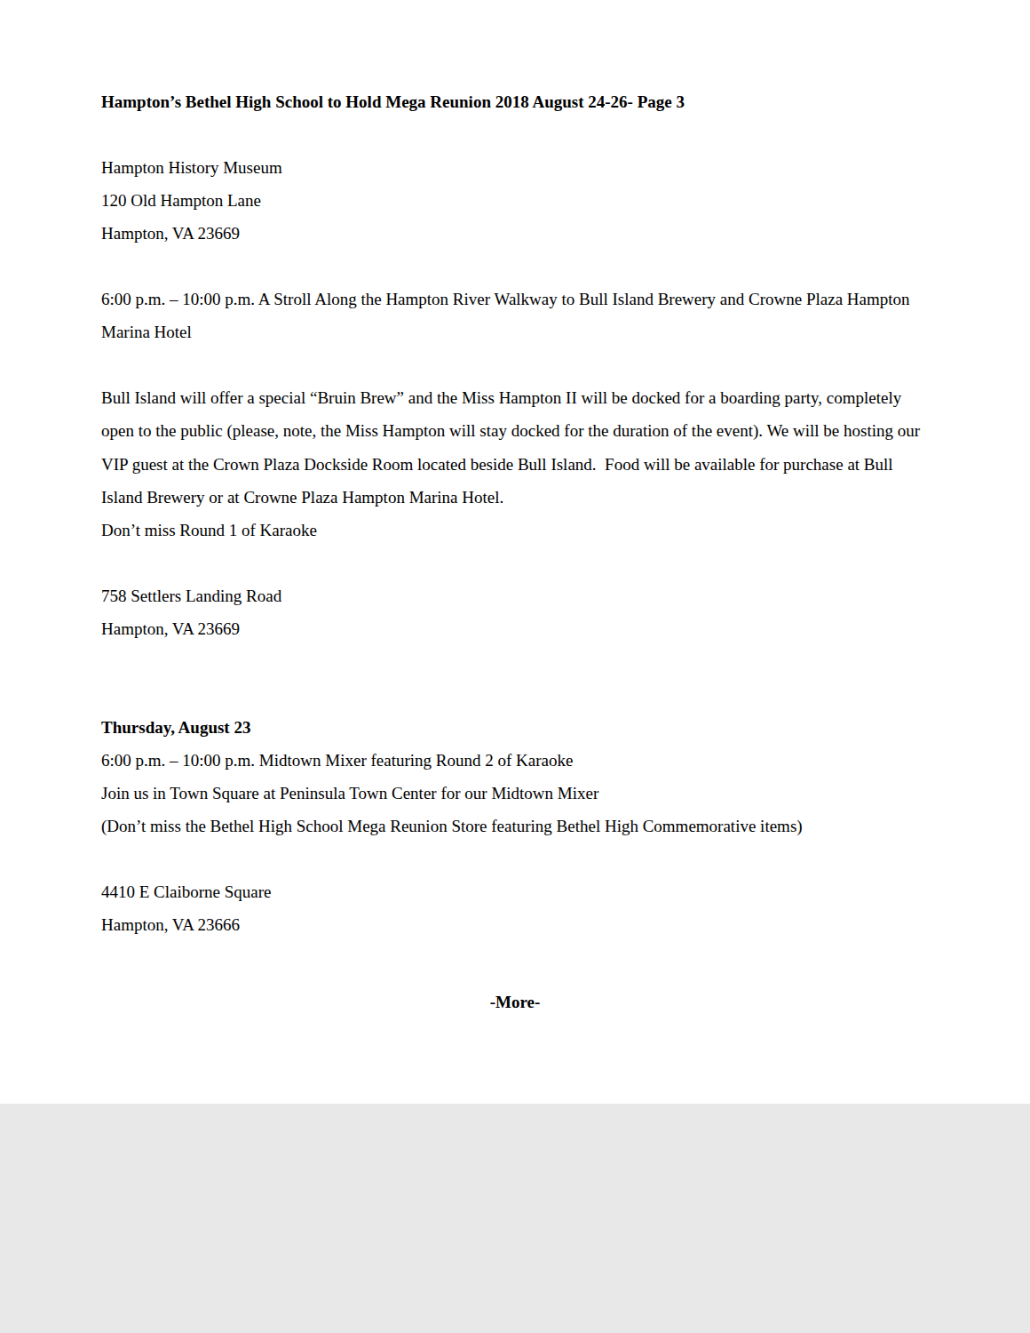Hampton’s Bethel High School to Hold Mega Reunion 2018 August 24-26- Page 3
Hampton History Museum 120 Old Hampton Lane Hampton, VA 23669
6:00 p.m. – 10:00 p.m. A Stroll Along the Hampton River Walkway to Bull Island Brewery and Crowne Plaza Hampton Marina Hotel
Bull Island will offer a special “Bruin Brew” and the Miss Hampton II will be docked for a boarding party, completely open to the public (please, note, the Miss Hampton will stay docked for the duration of the event). We will be hosting our VIP guest at the Crown Plaza Dockside Room located beside Bull Island. Food will be available for purchase at Bull Island Brewery or at Crowne Plaza Hampton Marina Hotel.
Don’t miss Round 1 of Karaoke
758 Settlers Landing Road Hampton, VA 23669
Thursday, August 23
6:00 p.m. – 10:00 p.m. Midtown Mixer featuring Round 2 of Karaoke
Join us in Town Square at Peninsula Town Center for our Midtown Mixer
(Don’t miss the Bethel High School Mega Reunion Store featuring Bethel High Commemorative items)
4410 E Claiborne Square Hampton, VA 23666
-More-